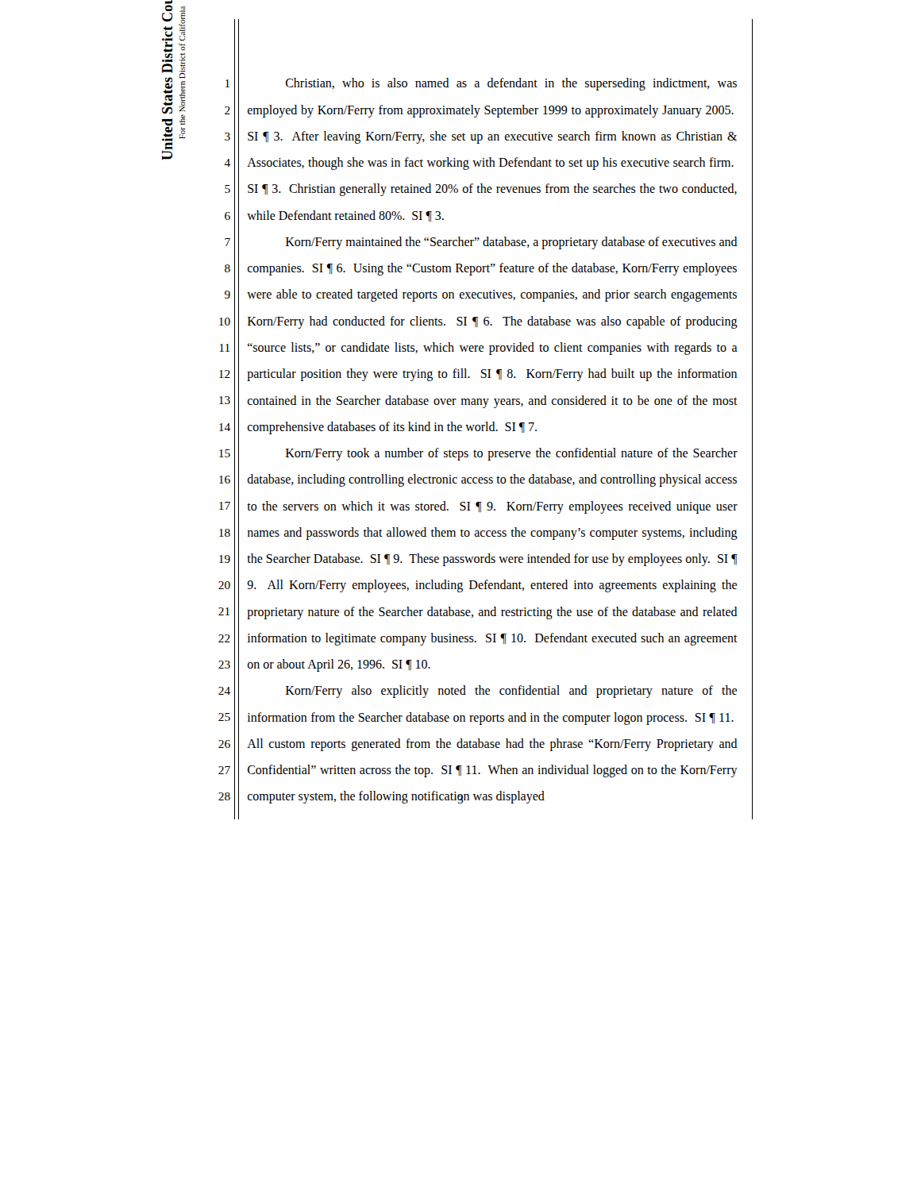United States District Court
For the Northern District of California
1
2
3
4
5
6
7
8
9
10
11
12
13
14
15
16
17
18
19
20
21
22
23
24
25
26
27
28
Christian, who is also named as a defendant in the superseding indictment, was employed by Korn/Ferry from approximately September 1999 to approximately January 2005. SI ¶ 3. After leaving Korn/Ferry, she set up an executive search firm known as Christian & Associates, though she was in fact working with Defendant to set up his executive search firm. SI ¶ 3. Christian generally retained 20% of the revenues from the searches the two conducted, while Defendant retained 80%. SI ¶ 3.
Korn/Ferry maintained the “Searcher” database, a proprietary database of executives and companies. SI ¶ 6. Using the “Custom Report” feature of the database, Korn/Ferry employees were able to created targeted reports on executives, companies, and prior search engagements Korn/Ferry had conducted for clients. SI ¶ 6. The database was also capable of producing “source lists,” or candidate lists, which were provided to client companies with regards to a particular position they were trying to fill. SI ¶ 8. Korn/Ferry had built up the information contained in the Searcher database over many years, and considered it to be one of the most comprehensive databases of its kind in the world. SI ¶ 7.
Korn/Ferry took a number of steps to preserve the confidential nature of the Searcher database, including controlling electronic access to the database, and controlling physical access to the servers on which it was stored. SI ¶ 9. Korn/Ferry employees received unique user names and passwords that allowed them to access the company’s computer systems, including the Searcher Database. SI ¶ 9. These passwords were intended for use by employees only. SI ¶ 9. All Korn/Ferry employees, including Defendant, entered into agreements explaining the proprietary nature of the Searcher database, and restricting the use of the database and related information to legitimate company business. SI ¶ 10. Defendant executed such an agreement on or about April 26, 1996. SI ¶ 10.
Korn/Ferry also explicitly noted the confidential and proprietary nature of the information from the Searcher database on reports and in the computer logon process. SI ¶ 11. All custom reports generated from the database had the phrase “Korn/Ferry Proprietary and Confidential” written across the top. SI ¶ 11. When an individual logged on to the Korn/Ferry computer system, the following notification was displayed
3